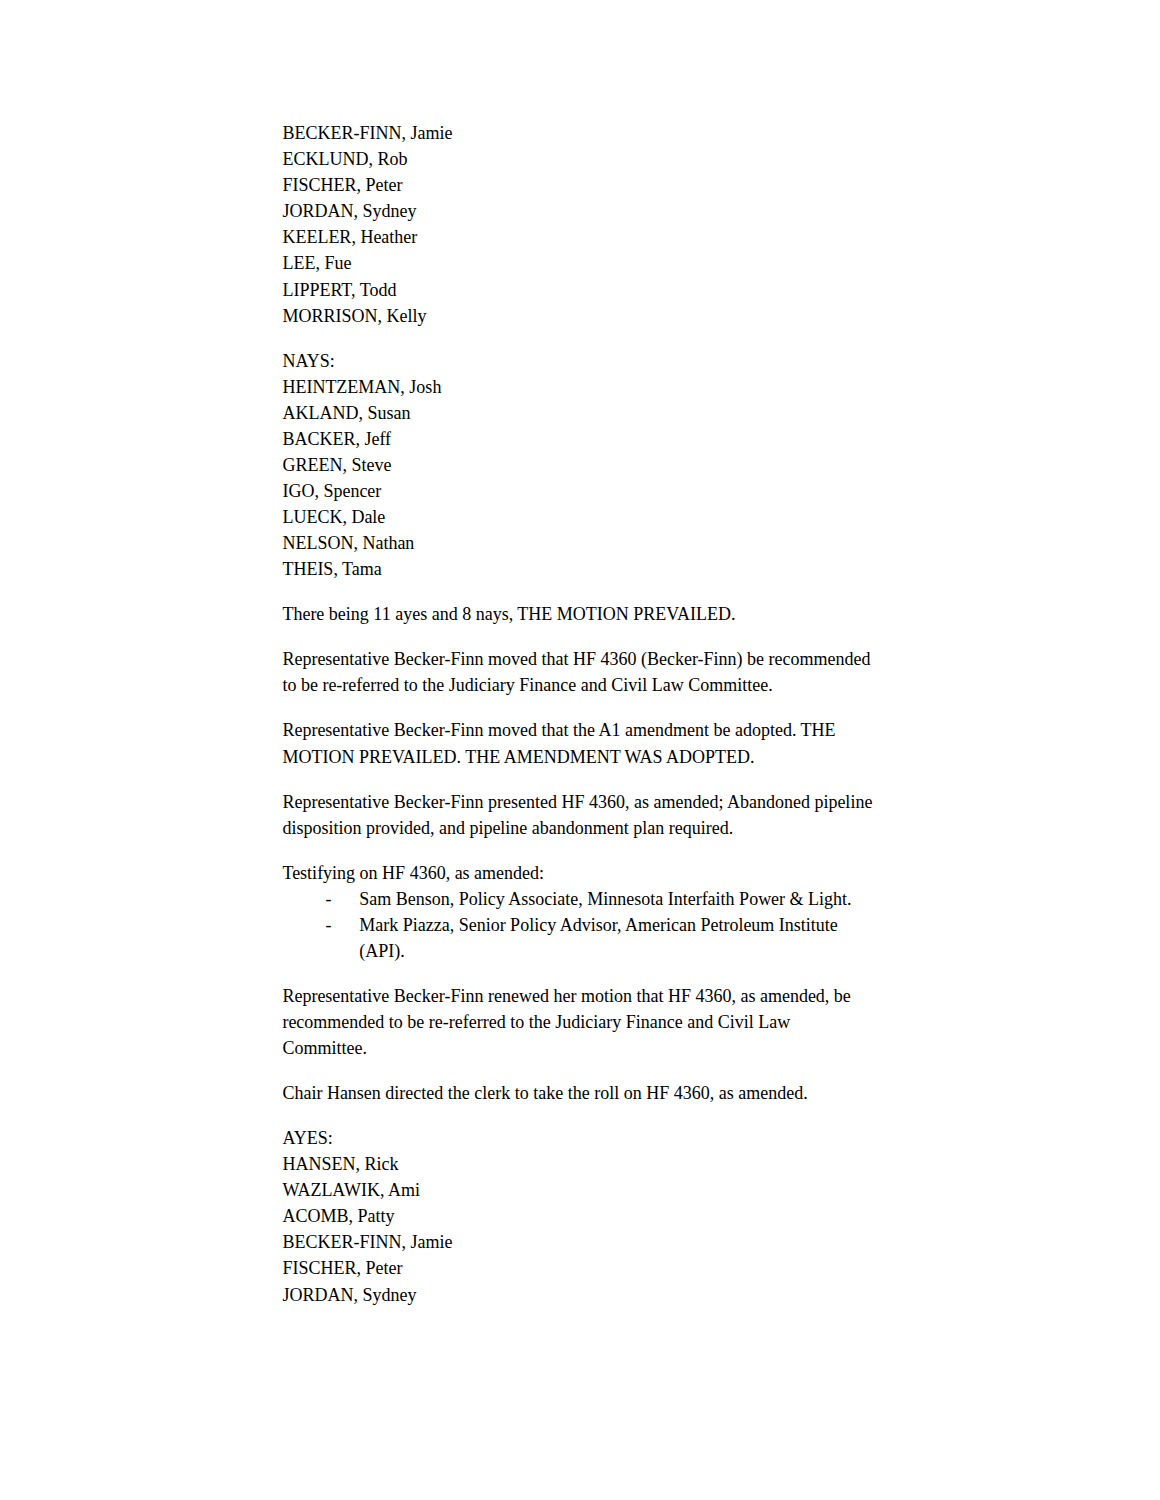BECKER-FINN, Jamie
ECKLUND, Rob
FISCHER, Peter
JORDAN, Sydney
KEELER, Heather
LEE, Fue
LIPPERT, Todd
MORRISON, Kelly
NAYS:
HEINTZEMAN, Josh
AKLAND, Susan
BACKER, Jeff
GREEN, Steve
IGO, Spencer
LUECK, Dale
NELSON, Nathan
THEIS, Tama
There being 11 ayes and 8 nays, THE MOTION PREVAILED.
Representative Becker-Finn moved that HF 4360 (Becker-Finn) be recommended to be re-referred to the Judiciary Finance and Civil Law Committee.
Representative Becker-Finn moved that the A1 amendment be adopted. THE MOTION PREVAILED. THE AMENDMENT WAS ADOPTED.
Representative Becker-Finn presented HF 4360, as amended; Abandoned pipeline disposition provided, and pipeline abandonment plan required.
Testifying on HF 4360, as amended:
Sam Benson, Policy Associate, Minnesota Interfaith Power & Light.
Mark Piazza, Senior Policy Advisor, American Petroleum Institute (API).
Representative Becker-Finn renewed her motion that HF 4360, as amended, be recommended to be re-referred to the Judiciary Finance and Civil Law Committee.
Chair Hansen directed the clerk to take the roll on HF 4360, as amended.
AYES:
HANSEN, Rick
WAZLAWIK, Ami
ACOMB, Patty
BECKER-FINN, Jamie
FISCHER, Peter
JORDAN, Sydney